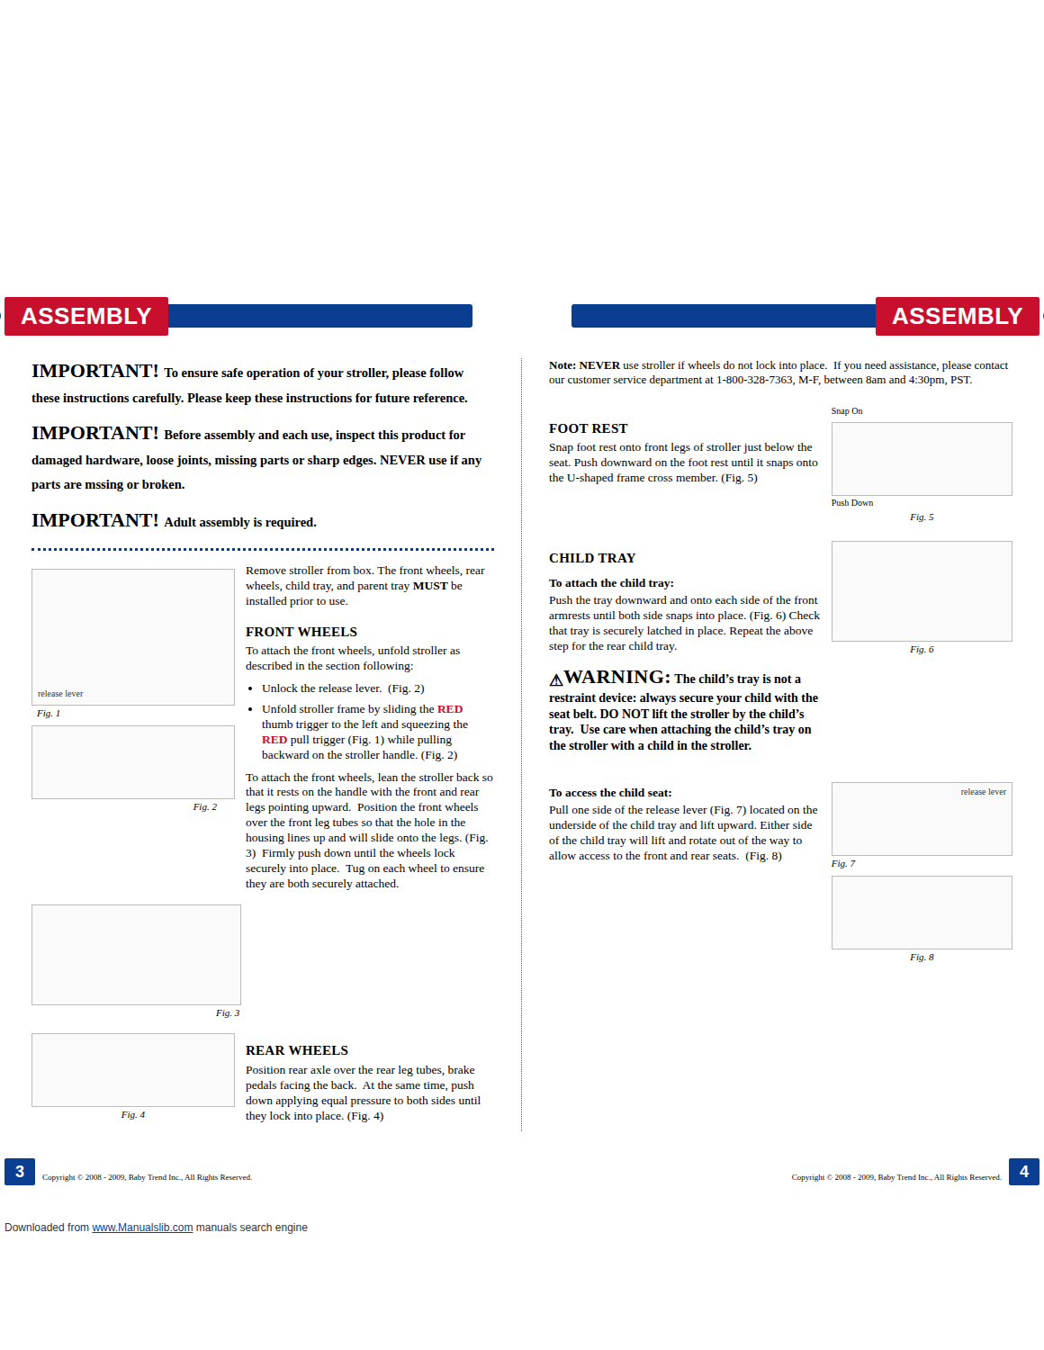ASSEMBLY
ASSEMBLY
IMPORTANT! To ensure safe operation of your stroller, please follow these instructions carefully. Please keep these instructions for future reference.
IMPORTANT! Before assembly and each use, inspect this product for damaged hardware, loose joints, missing parts or sharp edges. NEVER use if any parts are mssing or broken.
IMPORTANT! Adult assembly is required.
release lever
Fig. 1
Fig. 2
Remove stroller from box. The front wheels, rear wheels, child tray, and parent tray MUST be installed prior to use.
FRONT WHEELS
To attach the front wheels, unfold stroller as described in the section following:
Unlock the release lever. (Fig. 2)
Unfold stroller frame by sliding the RED thumb trigger to the left and squeezing the RED pull trigger (Fig. 1) while pulling backward on the stroller handle. (Fig. 2)
To attach the front wheels, lean the stroller back so that it rests on the handle with the front and rear legs pointing upward. Position the front wheels over the front leg tubes so that the hole in the housing lines up and will slide onto the legs. (Fig. 3) Firmly push down until the wheels lock securely into place. Tug on each wheel to ensure they are both securely attached.
Fig. 3
Fig. 4
REAR WHEELS
Position rear axle over the rear leg tubes, brake pedals facing the back. At the same time, push down applying equal pressure to both sides until they lock into place. (Fig. 4)
Note: NEVER use stroller if wheels do not lock into place. If you need assistance, please contact our customer service department at 1-800-328-7363, M-F, between 8am and 4:30pm, PST.
FOOT REST
Snap foot rest onto front legs of stroller just below the seat. Push downward on the foot rest until it snaps onto the U-shaped frame cross member. (Fig. 5)
Snap On
Push Down
Fig. 5
CHILD TRAY
To attach the child tray:
Push the tray downward and onto each side of the front armrests until both side snaps into place. (Fig. 6) Check that tray is securely latched in place. Repeat the above step for the rear child tray.
⚠WARNING: The child’s tray is not a restraint device: always secure your child with the seat belt. DO NOT lift the stroller by the child’s tray. Use care when attaching the child’s tray on the stroller with a child in the stroller.
Fig. 6
To access the child seat:
Pull one side of the release lever (Fig. 7) located on the underside of the child tray and lift upward. Either side of the child tray will lift and rotate out of the way to allow access to the front and rear seats. (Fig. 8)
release lever
Fig. 7
Fig. 8
3
Copyright © 2008 - 2009, Baby Trend Inc., All Rights Reserved.
Copyright © 2008 - 2009, Baby Trend Inc., All Rights Reserved.
4
Downloaded from www.Manualslib.com manuals search engine